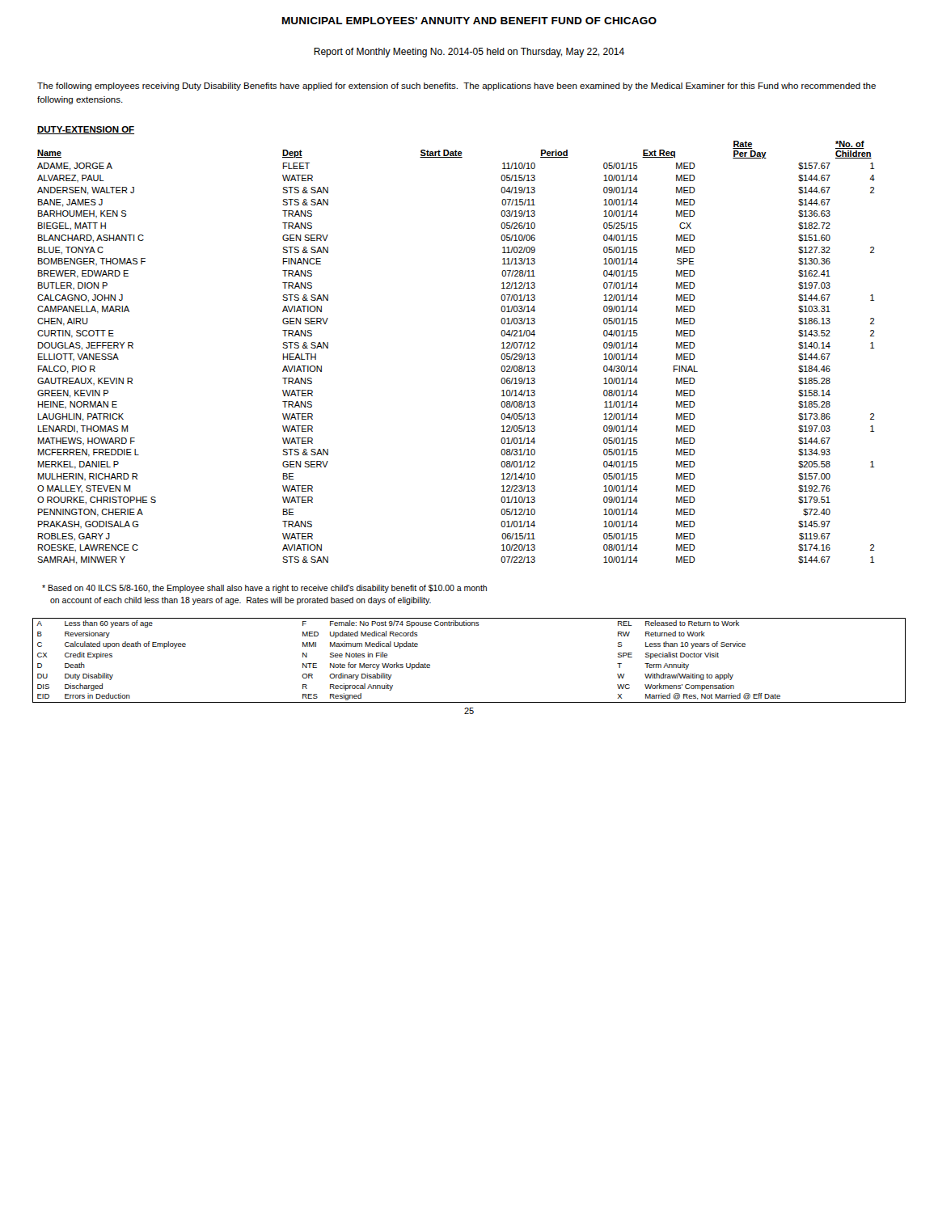MUNICIPAL EMPLOYEES' ANNUITY AND BENEFIT FUND OF CHICAGO
Report of Monthly Meeting No. 2014-05 held on Thursday, May 22, 2014
The following employees receiving Duty Disability Benefits have applied for extension of such benefits. The applications have been examined by the Medical Examiner for this Fund who recommended the following extensions.
DUTY-EXTENSION OF
| Name | Dept | Start Date | Period | Ext Req | Rate Per Day | *No. of Children |
| --- | --- | --- | --- | --- | --- | --- |
| ADAME, JORGE A | FLEET | 11/10/10 | 05/01/15 | MED | $157.67 | 1 |
| ALVAREZ, PAUL | WATER | 05/15/13 | 10/01/14 | MED | $144.67 | 4 |
| ANDERSEN, WALTER J | STS & SAN | 04/19/13 | 09/01/14 | MED | $144.67 | 2 |
| BANE, JAMES J | STS & SAN | 07/15/11 | 10/01/14 | MED | $144.67 | |
| BARHOUMEH, KEN S | TRANS | 03/19/13 | 10/01/14 | MED | $136.63 | |
| BIEGEL, MATT H | TRANS | 05/26/10 | 05/25/15 | CX | $182.72 | |
| BLANCHARD, ASHANTI C | GEN SERV | 05/10/06 | 04/01/15 | MED | $151.60 | |
| BLUE, TONYA C | STS & SAN | 11/02/09 | 05/01/15 | MED | $127.32 | 2 |
| BOMBENGER, THOMAS F | FINANCE | 11/13/13 | 10/01/14 | SPE | $130.36 | |
| BREWER, EDWARD E | TRANS | 07/28/11 | 04/01/15 | MED | $162.41 | |
| BUTLER, DION P | TRANS | 12/12/13 | 07/01/14 | MED | $197.03 | |
| CALCAGNO, JOHN J | STS & SAN | 07/01/13 | 12/01/14 | MED | $144.67 | 1 |
| CAMPANELLA, MARIA | AVIATION | 01/03/14 | 09/01/14 | MED | $103.31 | |
| CHEN, AIRU | GEN SERV | 01/03/13 | 05/01/15 | MED | $186.13 | 2 |
| CURTIN, SCOTT E | TRANS | 04/21/04 | 04/01/15 | MED | $143.52 | 2 |
| DOUGLAS, JEFFERY R | STS & SAN | 12/07/12 | 09/01/14 | MED | $140.14 | 1 |
| ELLIOTT, VANESSA | HEALTH | 05/29/13 | 10/01/14 | MED | $144.67 | |
| FALCO, PIO R | AVIATION | 02/08/13 | 04/30/14 | FINAL | $184.46 | |
| GAUTREAUX, KEVIN R | TRANS | 06/19/13 | 10/01/14 | MED | $185.28 | |
| GREEN, KEVIN P | WATER | 10/14/13 | 08/01/14 | MED | $158.14 | |
| HEINE, NORMAN E | TRANS | 08/08/13 | 11/01/14 | MED | $185.28 | |
| LAUGHLIN, PATRICK | WATER | 04/05/13 | 12/01/14 | MED | $173.86 | 2 |
| LENARDI, THOMAS M | WATER | 12/05/13 | 09/01/14 | MED | $197.03 | 1 |
| MATHEWS, HOWARD F | WATER | 01/01/14 | 05/01/15 | MED | $144.67 | |
| MCFERREN, FREDDIE L | STS & SAN | 08/31/10 | 05/01/15 | MED | $134.93 | |
| MERKEL, DANIEL P | GEN SERV | 08/01/12 | 04/01/15 | MED | $205.58 | 1 |
| MULHERIN, RICHARD R | BE | 12/14/10 | 05/01/15 | MED | $157.00 | |
| O MALLEY, STEVEN M | WATER | 12/23/13 | 10/01/14 | MED | $192.76 | |
| O ROURKE, CHRISTOPHE S | WATER | 01/10/13 | 09/01/14 | MED | $179.51 | |
| PENNINGTON, CHERIE A | BE | 05/12/10 | 10/01/14 | MED | $72.40 | |
| PRAKASH, GODISALA G | TRANS | 01/01/14 | 10/01/14 | MED | $145.97 | |
| ROBLES, GARY J | WATER | 06/15/11 | 05/01/15 | MED | $119.67 | |
| ROESKE, LAWRENCE C | AVIATION | 10/20/13 | 08/01/14 | MED | $174.16 | 2 |
| SAMRAH, MINWER Y | STS & SAN | 07/22/13 | 10/01/14 | MED | $144.67 | 1 |
* Based on 40 ILCS 5/8-160, the Employee shall also have a right to receive child's disability benefit of $10.00 a month on account of each child less than 18 years of age. Rates will be prorated based on days of eligibility.
| A | Less than 60 years of age | F | Female: No Post 9/74 Spouse Contributions | REL | Released to Return to Work |
| B | Reversionary | MED | Updated Medical Records | RW | Returned to Work |
| C | Calculated upon death of Employee | MMI | Maximum Medical Update | S | Less than 10 years of Service |
| CX | Credit Expires | N | See Notes in File | SPE | Specialist Doctor Visit |
| D | Death | NTE | Note for Mercy Works Update | T | Term Annuity |
| DU | Duty Disability | OR | Ordinary Disability | W | Withdraw/Waiting to apply |
| DIS | Discharged | R | Reciprocal Annuity | WC | Workmens' Compensation |
| EID | Errors in Deduction | RES | Resigned | X | Married @ Res, Not Married @ Eff Date |
25